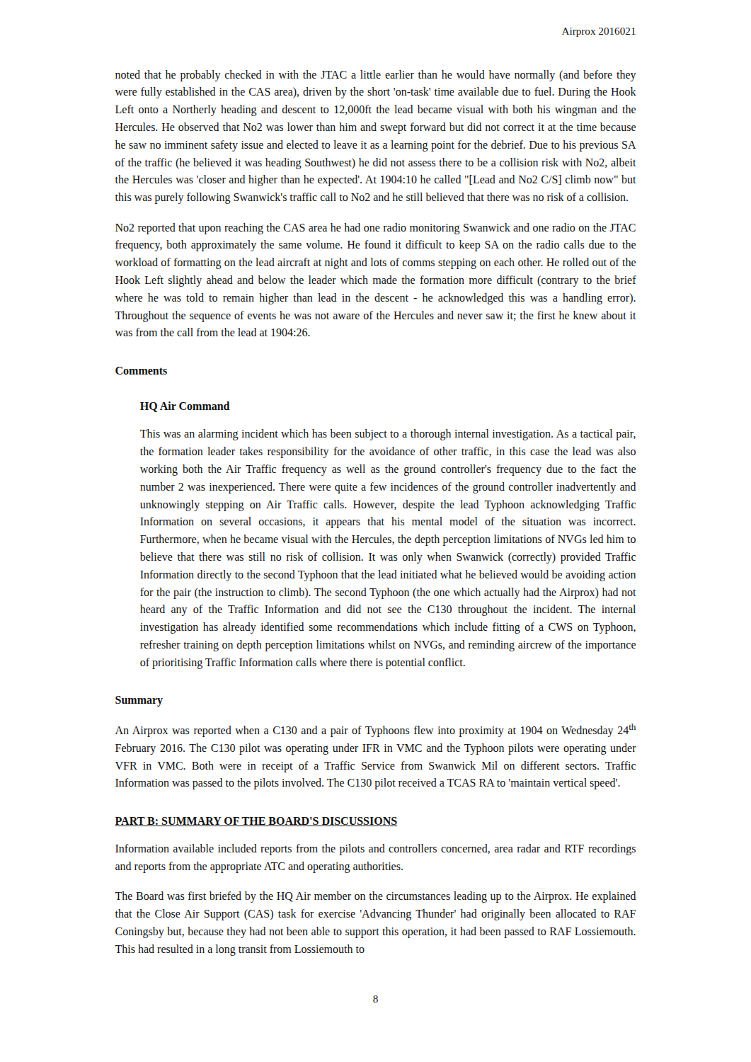Airprox 2016021
noted that he probably checked in with the JTAC a little earlier than he would have normally (and before they were fully established in the CAS area), driven by the short 'on-task' time available due to fuel. During the Hook Left onto a Northerly heading and descent to 12,000ft the lead became visual with both his wingman and the Hercules. He observed that No2 was lower than him and swept forward but did not correct it at the time because he saw no imminent safety issue and elected to leave it as a learning point for the debrief. Due to his previous SA of the traffic (he believed it was heading Southwest) he did not assess there to be a collision risk with No2, albeit the Hercules was 'closer and higher than he expected'. At 1904:10 he called "[Lead and No2 C/S] climb now" but this was purely following Swanwick's traffic call to No2 and he still believed that there was no risk of a collision.
No2 reported that upon reaching the CAS area he had one radio monitoring Swanwick and one radio on the JTAC frequency, both approximately the same volume. He found it difficult to keep SA on the radio calls due to the workload of formatting on the lead aircraft at night and lots of comms stepping on each other. He rolled out of the Hook Left slightly ahead and below the leader which made the formation more difficult (contrary to the brief where he was told to remain higher than lead in the descent - he acknowledged this was a handling error). Throughout the sequence of events he was not aware of the Hercules and never saw it; the first he knew about it was from the call from the lead at 1904:26.
Comments
HQ Air Command
This was an alarming incident which has been subject to a thorough internal investigation. As a tactical pair, the formation leader takes responsibility for the avoidance of other traffic, in this case the lead was also working both the Air Traffic frequency as well as the ground controller's frequency due to the fact the number 2 was inexperienced. There were quite a few incidences of the ground controller inadvertently and unknowingly stepping on Air Traffic calls. However, despite the lead Typhoon acknowledging Traffic Information on several occasions, it appears that his mental model of the situation was incorrect. Furthermore, when he became visual with the Hercules, the depth perception limitations of NVGs led him to believe that there was still no risk of collision. It was only when Swanwick (correctly) provided Traffic Information directly to the second Typhoon that the lead initiated what he believed would be avoiding action for the pair (the instruction to climb). The second Typhoon (the one which actually had the Airprox) had not heard any of the Traffic Information and did not see the C130 throughout the incident. The internal investigation has already identified some recommendations which include fitting of a CWS on Typhoon, refresher training on depth perception limitations whilst on NVGs, and reminding aircrew of the importance of prioritising Traffic Information calls where there is potential conflict.
Summary
An Airprox was reported when a C130 and a pair of Typhoons flew into proximity at 1904 on Wednesday 24th February 2016. The C130 pilot was operating under IFR in VMC and the Typhoon pilots were operating under VFR in VMC. Both were in receipt of a Traffic Service from Swanwick Mil on different sectors. Traffic Information was passed to the pilots involved. The C130 pilot received a TCAS RA to 'maintain vertical speed'.
PART B: SUMMARY OF THE BOARD'S DISCUSSIONS
Information available included reports from the pilots and controllers concerned, area radar and RTF recordings and reports from the appropriate ATC and operating authorities.
The Board was first briefed by the HQ Air member on the circumstances leading up to the Airprox. He explained that the Close Air Support (CAS) task for exercise 'Advancing Thunder' had originally been allocated to RAF Coningsby but, because they had not been able to support this operation, it had been passed to RAF Lossiemouth. This had resulted in a long transit from Lossiemouth to
8